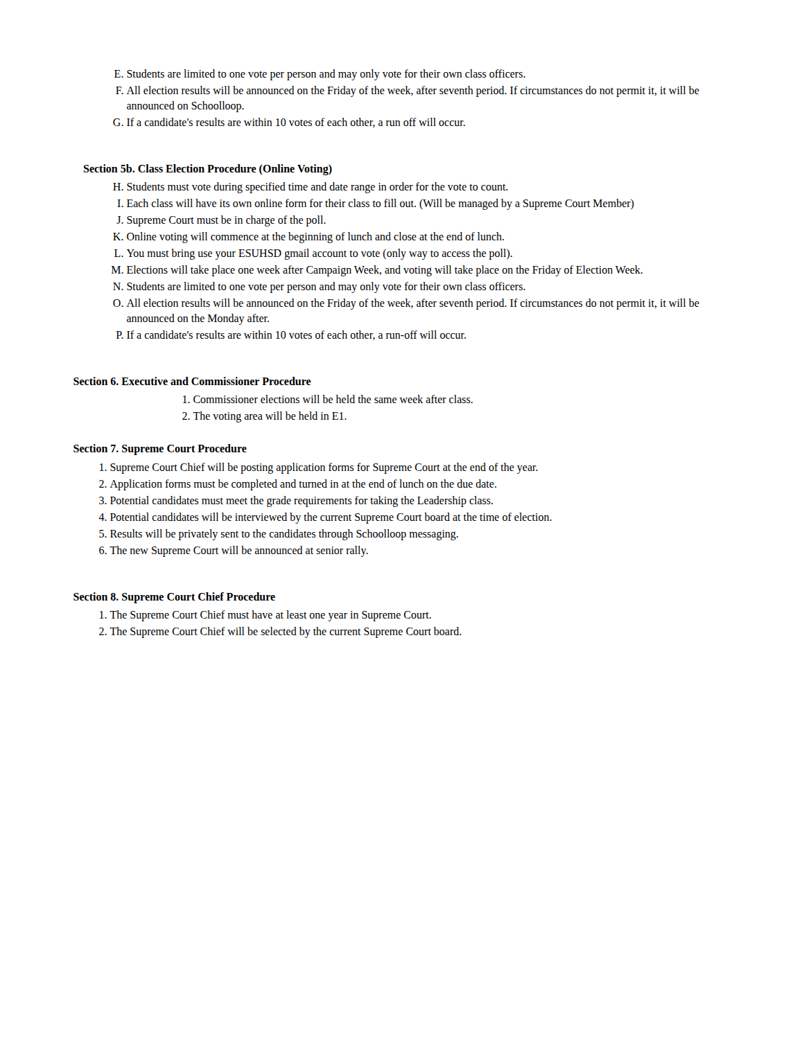Students are limited to one vote per person and may only vote for their own class officers.
All election results will be announced on the Friday of the week, after seventh period. If circumstances do not permit it, it will be announced on Schoolloop.
If a candidate's results are within 10 votes of each other, a run off will occur.
Section 5b. Class Election Procedure (Online Voting)
Students must vote during specified time and date range in order for the vote to count.
Each class will have its own online form for their class to fill out. (Will be managed by a Supreme Court Member)
Supreme Court must be in charge of the poll.
Online voting will commence at the beginning of lunch and close at the end of lunch.
You must bring use your ESUHSD gmail account to vote (only way to access the poll).
Elections will take place one week after Campaign Week, and voting will take place on the Friday of Election Week.
Students are limited to one vote per person and may only vote for their own class officers.
All election results will be announced on the Friday of the week, after seventh period. If circumstances do not permit it, it will be announced on the Monday after.
If a candidate's results are within 10 votes of each other, a run-off will occur.
Section 6. Executive and Commissioner Procedure
Commissioner elections will be held the same week after class.
The voting area will be held in E1.
Section 7. Supreme Court Procedure
Supreme Court Chief will be posting application forms for Supreme Court at the end of the year.
Application forms must be completed and turned in at the end of lunch on the due date.
Potential candidates must meet the grade requirements for taking the Leadership class.
Potential candidates will be interviewed by the current Supreme Court board at the time of election.
Results will be privately sent to the candidates through Schoolloop messaging.
The new Supreme Court will be announced at senior rally.
Section 8. Supreme Court Chief Procedure
The Supreme Court Chief must have at least one year in Supreme Court.
The Supreme Court Chief will be selected by the current Supreme Court board.